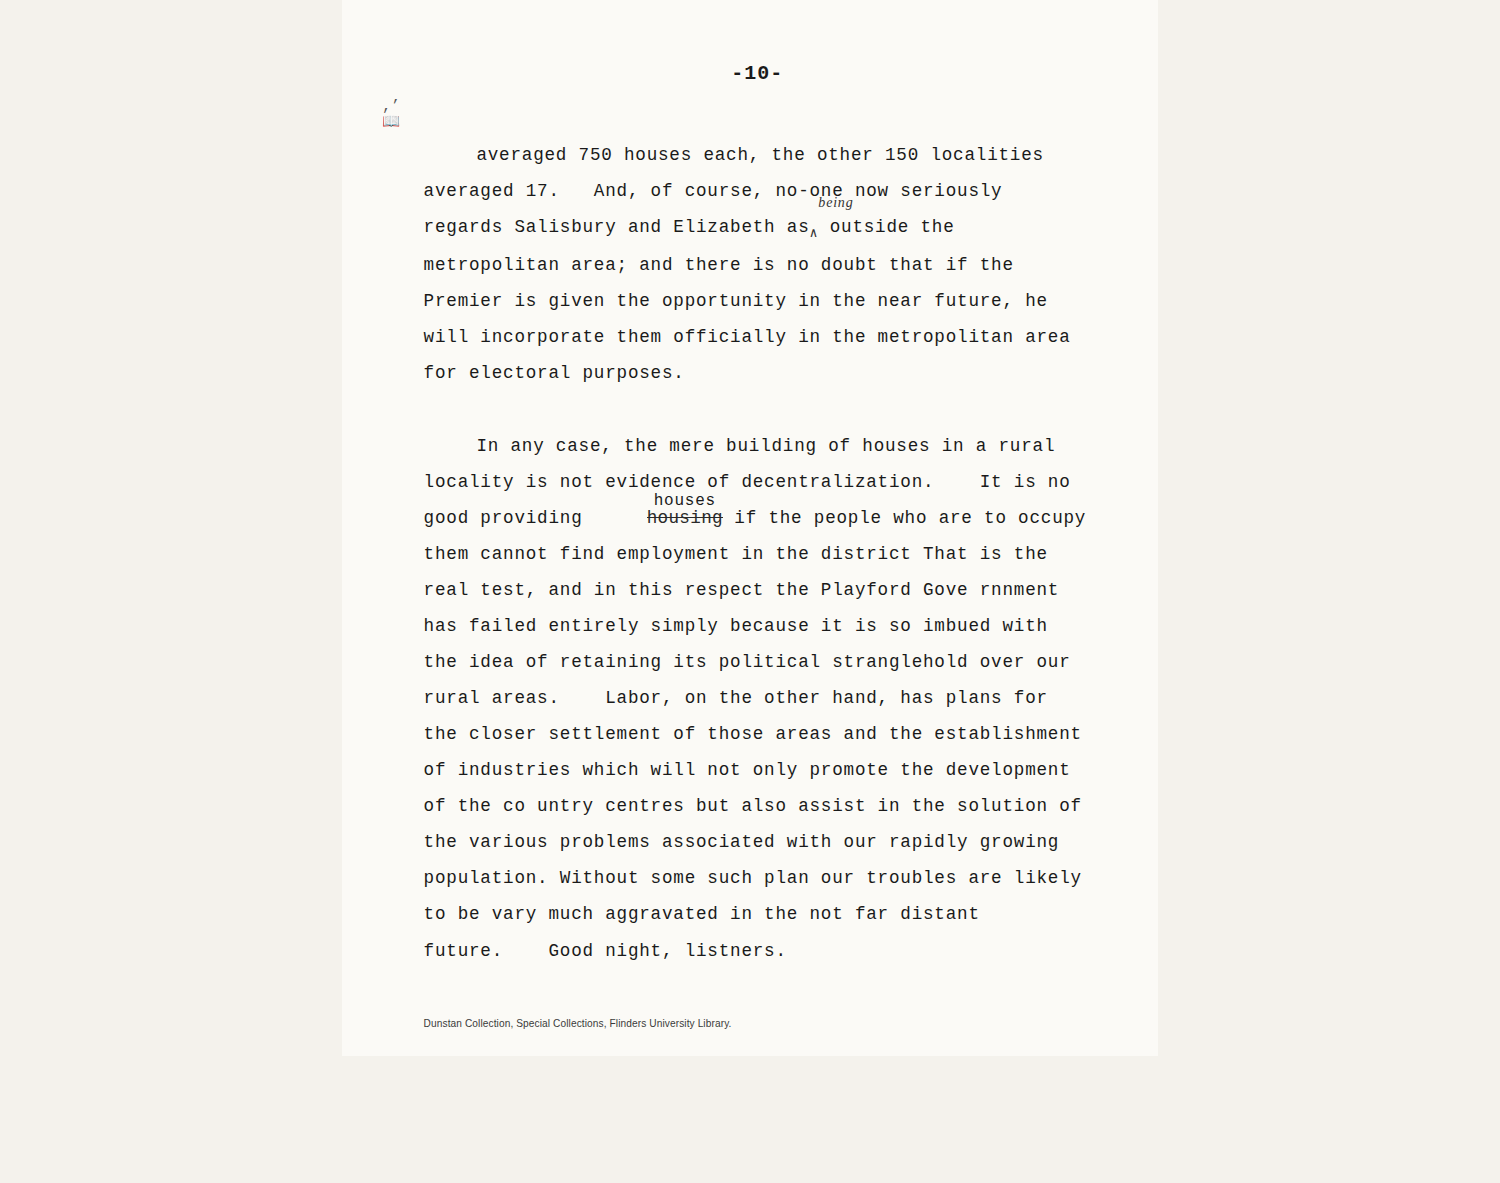,’📖
-10-
averaged 750 houses each, the other 150 localities averaged 17. And, of course, no-one now seriously regards Salisbury and Elizabeth asbeing∧ outside the metropolitan area; and there is no doubt that if the Premier is given the opportunity in the near future, he will incorporate them officially in the metropolitan area for electoral purposes.
In any case, the mere building of houses in a rural locality is not evidence of decentralization. It is no good providing houses housing if the people who are to occupy them cannot find employment in the district That is the real test, and in this respect the Playford Gove rnnment has failed entirely simply because it is so imbued with the idea of retaining its political stranglehold over our rural areas. Labor, on the other hand, has plans for the closer settlement of those areas and the establishment of industries which will not only promote the development of the co untry centres but also assist in the solution of the various problems associated with our rapidly growing population. Without some such plan our troubles are likely to be vary much aggravated in the not far distant future. Good night, listners.
Dunstan Collection, Special Collections, Flinders University Library.